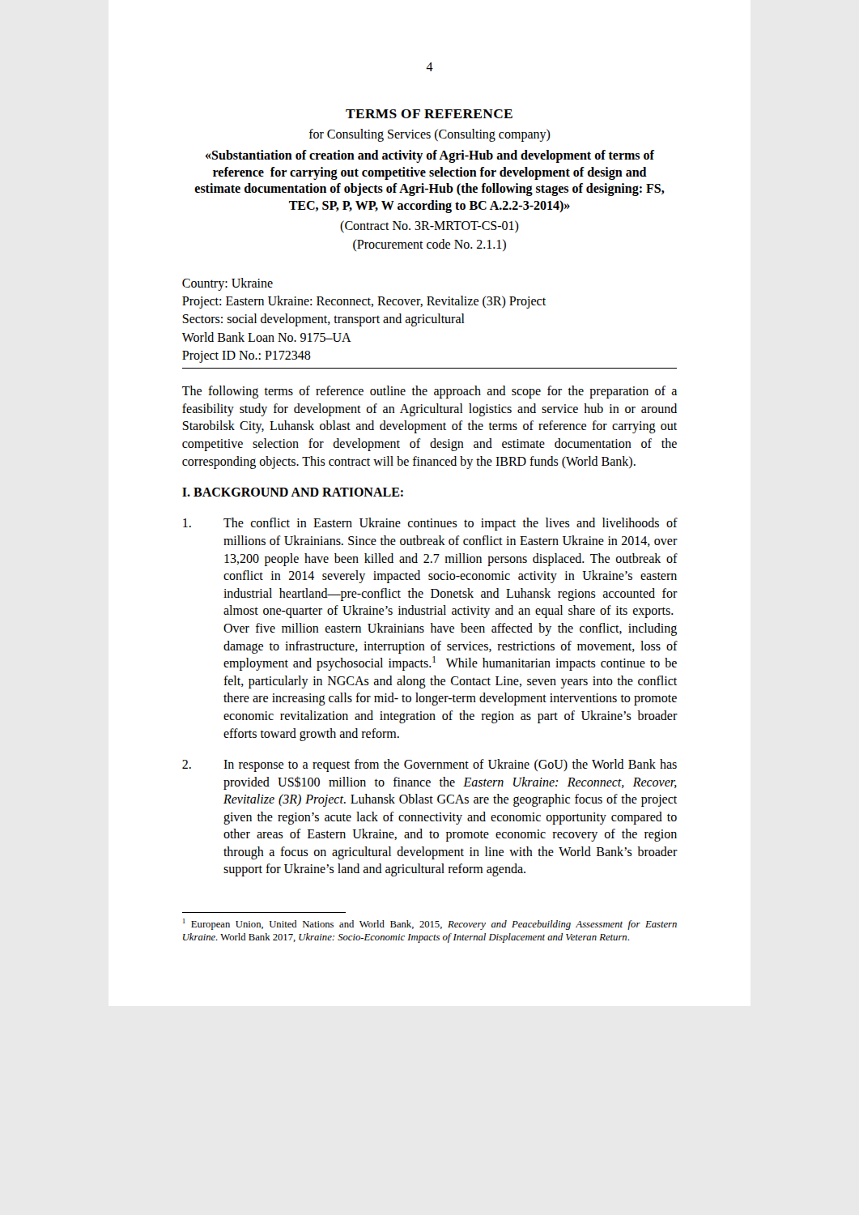4
TERMS OF REFERENCE
for Consulting Services (Consulting company)
«Substantiation of creation and activity of Agri-Hub and development of terms of reference for carrying out competitive selection for development of design and estimate documentation of objects of Agri-Hub (the following stages of designing: FS, TEC, SP, P, WP, W according to BC A.2.2-3-2014)»
(Contract No. 3R-MRTOT-CS-01)
(Procurement code No. 2.1.1)
Country: Ukraine
Project: Eastern Ukraine: Reconnect, Recover, Revitalize (3R) Project
Sectors: social development, transport and agricultural
World Bank Loan No. 9175–UA
Project ID No.: P172348
The following terms of reference outline the approach and scope for the preparation of a feasibility study for development of an Agricultural logistics and service hub in or around Starobilsk City, Luhansk oblast and development of the terms of reference for carrying out competitive selection for development of design and estimate documentation of the corresponding objects. This contract will be financed by the IBRD funds (World Bank).
I. BACKGROUND AND RATIONALE:
1. The conflict in Eastern Ukraine continues to impact the lives and livelihoods of millions of Ukrainians. Since the outbreak of conflict in Eastern Ukraine in 2014, over 13,200 people have been killed and 2.7 million persons displaced. The outbreak of conflict in 2014 severely impacted socio-economic activity in Ukraine’s eastern industrial heartland—pre-conflict the Donetsk and Luhansk regions accounted for almost one-quarter of Ukraine’s industrial activity and an equal share of its exports. Over five million eastern Ukrainians have been affected by the conflict, including damage to infrastructure, interruption of services, restrictions of movement, loss of employment and psychosocial impacts.1 While humanitarian impacts continue to be felt, particularly in NGCAs and along the Contact Line, seven years into the conflict there are increasing calls for mid- to longer-term development interventions to promote economic revitalization and integration of the region as part of Ukraine’s broader efforts toward growth and reform.
2. In response to a request from the Government of Ukraine (GoU) the World Bank has provided US$100 million to finance the Eastern Ukraine: Reconnect, Recover, Revitalize (3R) Project. Luhansk Oblast GCAs are the geographic focus of the project given the region’s acute lack of connectivity and economic opportunity compared to other areas of Eastern Ukraine, and to promote economic recovery of the region through a focus on agricultural development in line with the World Bank’s broader support for Ukraine’s land and agricultural reform agenda.
1 European Union, United Nations and World Bank, 2015, Recovery and Peacebuilding Assessment for Eastern Ukraine. World Bank 2017, Ukraine: Socio-Economic Impacts of Internal Displacement and Veteran Return.